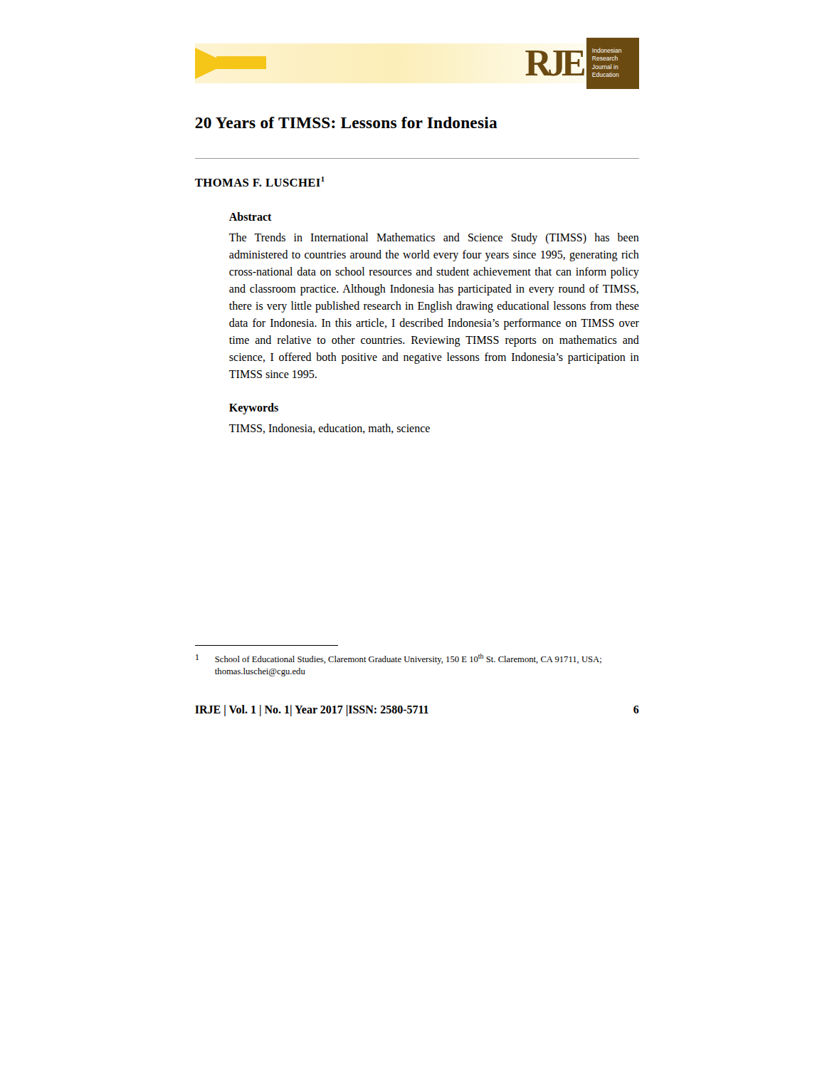RJE
Indonesian Research Journal in Education
20 Years of TIMSS: Lessons for Indonesia
THOMAS F. LUSCHEI1
Abstract
The Trends in International Mathematics and Science Study (TIMSS) has been administered to countries around the world every four years since 1995, generating rich cross-national data on school resources and student achievement that can inform policy and classroom practice. Although Indonesia has participated in every round of TIMSS, there is very little published research in English drawing educational lessons from these data for Indonesia. In this article, I described Indonesia’s performance on TIMSS over time and relative to other countries. Reviewing TIMSS reports on mathematics and science, I offered both positive and negative lessons from Indonesia’s participation in TIMSS since 1995.
Keywords
TIMSS, Indonesia, education, math, science
1
School of Educational Studies, Claremont Graduate University, 150 E 10th St. Claremont, CA 91711, USA; thomas.luschei@cgu.edu
IRJE | Vol. 1 | No. 1| Year 2017 |ISSN: 2580-5711
6